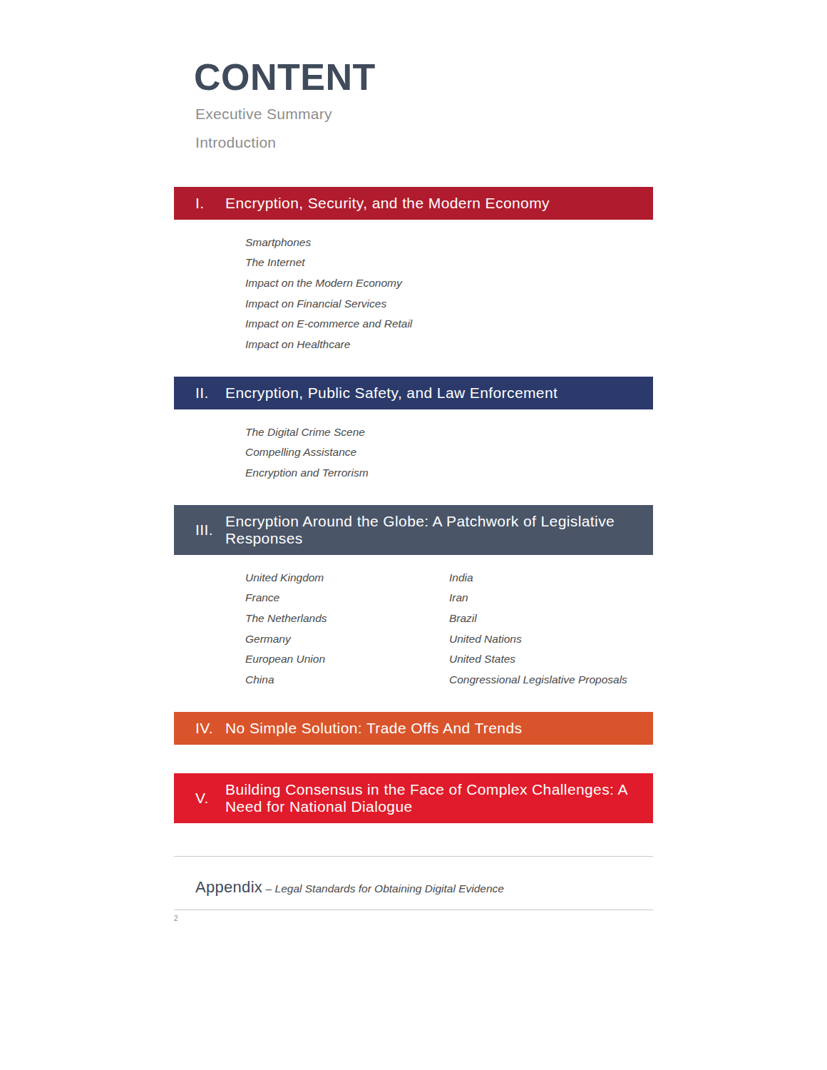CONTENT
Executive Summary
Introduction
I. Encryption, Security, and the Modern Economy
Smartphones
The Internet
Impact on the Modern Economy
Impact on Financial Services
Impact on E-commerce and Retail
Impact on Healthcare
II. Encryption, Public Safety, and Law Enforcement
The Digital Crime Scene
Compelling Assistance
Encryption and Terrorism
III. Encryption Around the Globe: A Patchwork of Legislative Responses
United Kingdom
France
The Netherlands
Germany
European Union
China
India
Iran
Brazil
United Nations
United States
Congressional Legislative Proposals
IV. No Simple Solution: Trade Offs And Trends
V. Building Consensus in the Face of Complex Challenges: A Need for National Dialogue
Appendix – Legal Standards for Obtaining Digital Evidence
2